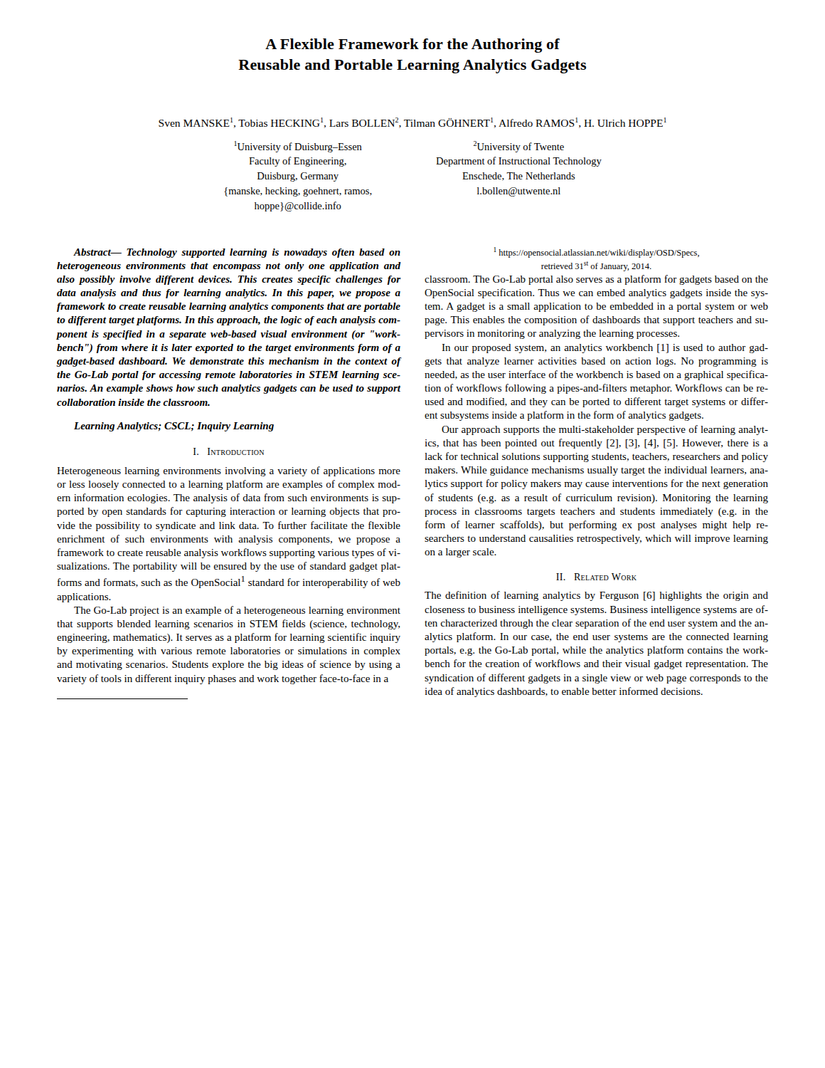A Flexible Framework for the Authoring of
Reusable and Portable Learning Analytics Gadgets
Sven MANSKE1, Tobias HECKING1, Lars BOLLEN2, Tilman GÖHNERT1, Alfredo RAMOS1, H. Ulrich HOPPE1
1University of Duisburg–Essen
Faculty of Engineering,
Duisburg, Germany
{manske, hecking, goehnert, ramos,
hoppe}@collide.info
2University of Twente
Department of Instructional Technology
Enschede, The Netherlands
l.bollen@utwente.nl
Abstract— Technology supported learning is nowadays often based on heterogeneous environments that encompass not only one application and also possibly involve different devices. This creates specific challenges for data analysis and thus for learning analytics. In this paper, we propose a framework to create reusable learning analytics components that are portable to different target platforms. In this approach, the logic of each analysis component is specified in a separate web-based visual environment (or "workbench") from where it is later exported to the target environments form of a gadget-based dashboard. We demonstrate this mechanism in the context of the Go-Lab portal for accessing remote laboratories in STEM learning scenarios. An example shows how such analytics gadgets can be used to support collaboration inside the classroom.
Learning Analytics; CSCL; Inquiry Learning
I. Introduction
Heterogeneous learning environments involving a variety of applications more or less loosely connected to a learning platform are examples of complex modern information ecologies. The analysis of data from such environments is supported by open standards for capturing interaction or learning objects that provide the possibility to syndicate and link data. To further facilitate the flexible enrichment of such environments with analysis components, we propose a framework to create reusable analysis workflows supporting various types of visualizations. The portability will be ensured by the use of standard gadget platforms and formats, such as the OpenSocial1 standard for interoperability of web applications.
The Go-Lab project is an example of a heterogeneous learning environment that supports blended learning scenarios in STEM fields (science, technology, engineering, mathematics). It serves as a platform for learning scientific inquiry by experimenting with various remote laboratories or simulations in complex and motivating scenarios. Students explore the big ideas of science by using a variety of tools in different inquiry phases and work together face-to-face in a
1 https://opensocial.atlassian.net/wiki/display/OSD/Specs,
retrieved 31st of January, 2014.
classroom. The Go-Lab portal also serves as a platform for gadgets based on the OpenSocial specification. Thus we can embed analytics gadgets inside the system. A gadget is a small application to be embedded in a portal system or web page. This enables the composition of dashboards that support teachers and supervisors in monitoring or analyzing the learning processes.
In our proposed system, an analytics workbench [1] is used to author gadgets that analyze learner activities based on action logs. No programming is needed, as the user interface of the workbench is based on a graphical specification of workflows following a pipes-and-filters metaphor. Workflows can be re-used and modified, and they can be ported to different target systems or different subsystems inside a platform in the form of analytics gadgets.
Our approach supports the multi-stakeholder perspective of learning analytics, that has been pointed out frequently [2], [3], [4], [5]. However, there is a lack for technical solutions supporting students, teachers, researchers and policy makers. While guidance mechanisms usually target the individual learners, analytics support for policy makers may cause interventions for the next generation of students (e.g. as a result of curriculum revision). Monitoring the learning process in classrooms targets teachers and students immediately (e.g. in the form of learner scaffolds), but performing ex post analyses might help researchers to understand causalities retrospectively, which will improve learning on a larger scale.
II. Related Work
The definition of learning analytics by Ferguson [6] highlights the origin and closeness to business intelligence systems. Business intelligence systems are often characterized through the clear separation of the end user system and the analytics platform. In our case, the end user systems are the connected learning portals, e.g. the Go-Lab portal, while the analytics platform contains the workbench for the creation of workflows and their visual gadget representation. The syndication of different gadgets in a single view or web page corresponds to the idea of analytics dashboards, to enable better informed decisions.